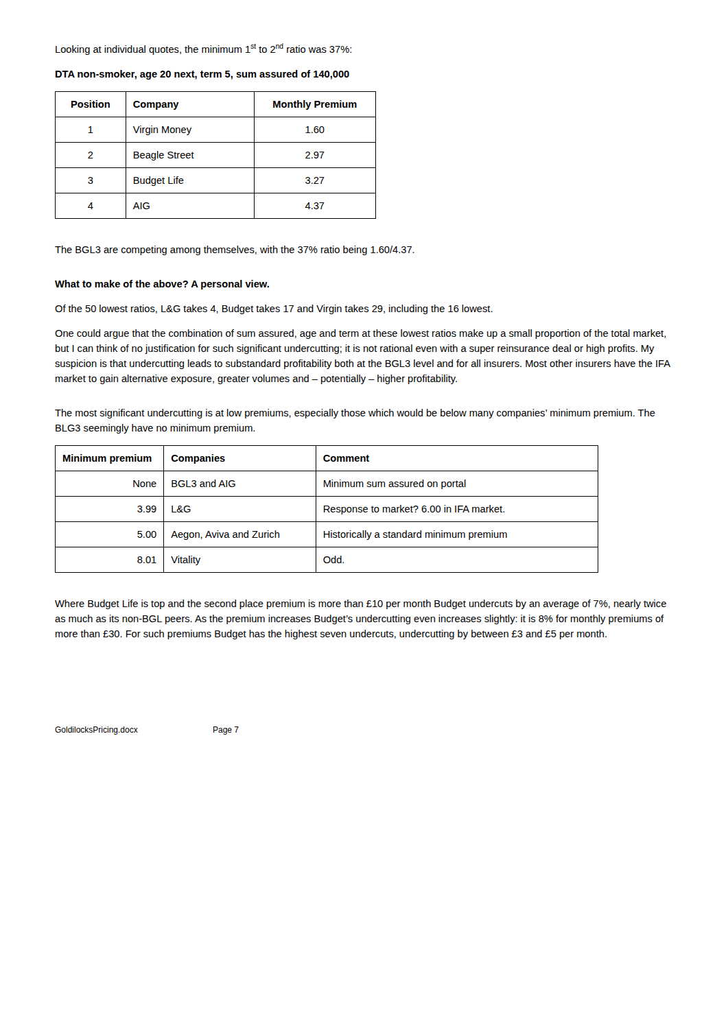Looking at individual quotes, the minimum 1st to 2nd ratio was 37%:
DTA non-smoker, age 20 next, term 5, sum assured of 140,000
| Position | Company | Monthly Premium |
| --- | --- | --- |
| 1 | Virgin Money | 1.60 |
| 2 | Beagle Street | 2.97 |
| 3 | Budget Life | 3.27 |
| 4 | AIG | 4.37 |
The BGL3 are competing among themselves, with the 37% ratio being 1.60/4.37.
What to make of the above? A personal view.
Of the 50 lowest ratios, L&G takes 4, Budget takes 17 and Virgin takes 29, including the 16 lowest.
One could argue that the combination of sum assured, age and term at these lowest ratios make up a small proportion of the total market, but I can think of no justification for such significant undercutting; it is not rational even with a super reinsurance deal or high profits. My suspicion is that undercutting leads to substandard profitability both at the BGL3 level and for all insurers. Most other insurers have the IFA market to gain alternative exposure, greater volumes and – potentially – higher profitability.
The most significant undercutting is at low premiums, especially those which would be below many companies’ minimum premium. The BLG3 seemingly have no minimum premium.
| Minimum premium | Companies | Comment |
| --- | --- | --- |
| None | BGL3 and AIG | Minimum sum assured on portal |
| 3.99 | L&G | Response to market? 6.00 in IFA market. |
| 5.00 | Aegon, Aviva and Zurich | Historically a standard minimum premium |
| 8.01 | Vitality | Odd. |
Where Budget Life is top and the second place premium is more than £10 per month Budget undercuts by an average of 7%, nearly twice as much as its non-BGL peers. As the premium increases Budget’s undercutting even increases slightly: it is 8% for monthly premiums of more than £30. For such premiums Budget has the highest seven undercuts, undercutting by between £3 and £5 per month.
GoldilocksPricing.docx Page 7